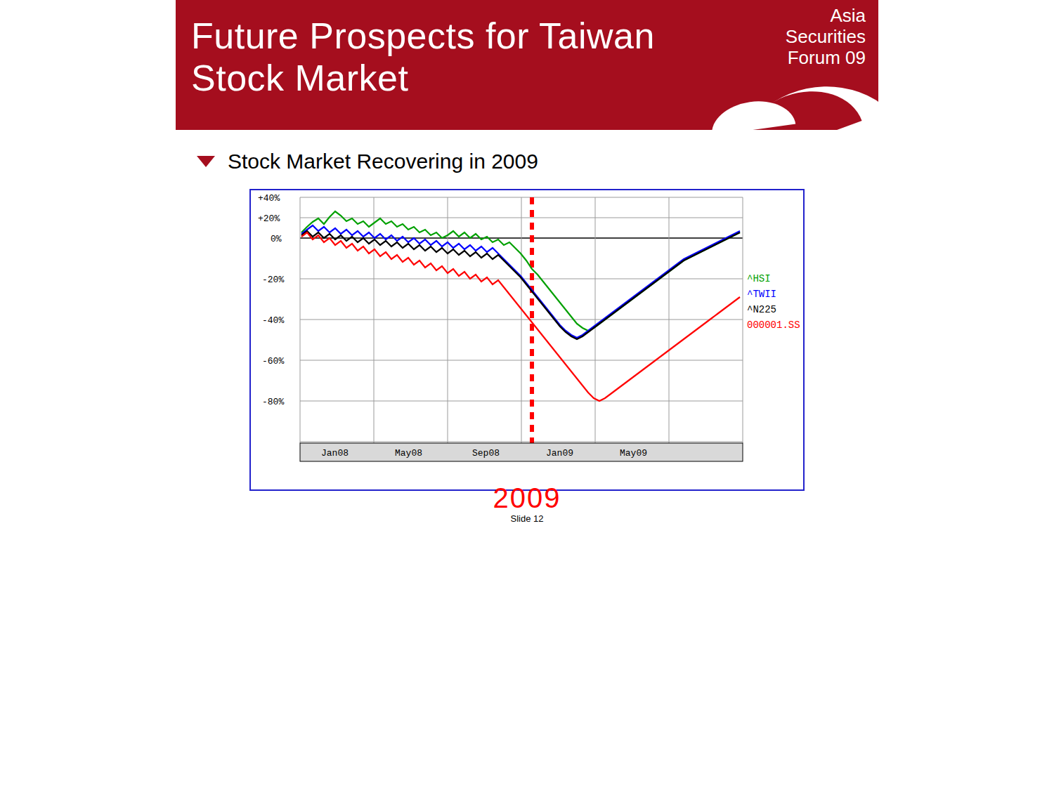Future Prospects for Taiwan Stock Market
Asia Securities Forum 09
Stock Market Recovering in 2009
+40% +20% 0% -20% -40% -60% -80% ^HSI ^TWII ^N225 000001.SS Jan08 May08 Sep08 Jan09 May09
2009
Slide 12